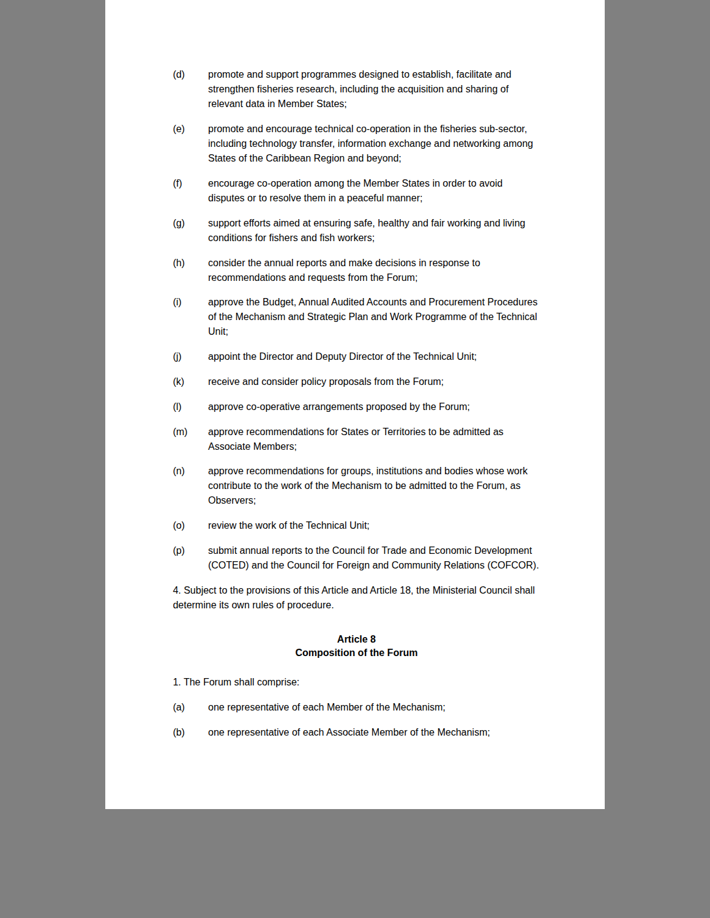(d) promote and support programmes designed to establish, facilitate and strengthen fisheries research, including the acquisition and sharing of relevant data in Member States;
(e) promote and encourage technical co-operation in the fisheries sub-sector, including technology transfer, information exchange and networking among States of the Caribbean Region and beyond;
(f) encourage co-operation among the Member States in order to avoid disputes or to resolve them in a peaceful manner;
(g) support efforts aimed at ensuring safe, healthy and fair working and living conditions for fishers and fish workers;
(h) consider the annual reports and make decisions in response to recommendations and requests from the Forum;
(i) approve the Budget, Annual Audited Accounts and Procurement Procedures of the Mechanism and Strategic Plan and Work Programme of the Technical Unit;
(j) appoint the Director and Deputy Director of the Technical Unit;
(k) receive and consider policy proposals from the Forum;
(l) approve co-operative arrangements proposed by the Forum;
(m) approve recommendations for States or Territories to be admitted as Associate Members;
(n) approve recommendations for groups, institutions and bodies whose work contribute to the work of the Mechanism to be admitted to the Forum, as Observers;
(o) review the work of the Technical Unit;
(p) submit annual reports to the Council for Trade and Economic Development (COTED) and the Council for Foreign and Community Relations (COFCOR).
4. Subject to the provisions of this Article and Article 18, the Ministerial Council shall determine its own rules of procedure.
Article 8 Composition of the Forum
1. The Forum shall comprise:
(a) one representative of each Member of the Mechanism;
(b) one representative of each Associate Member of the Mechanism;